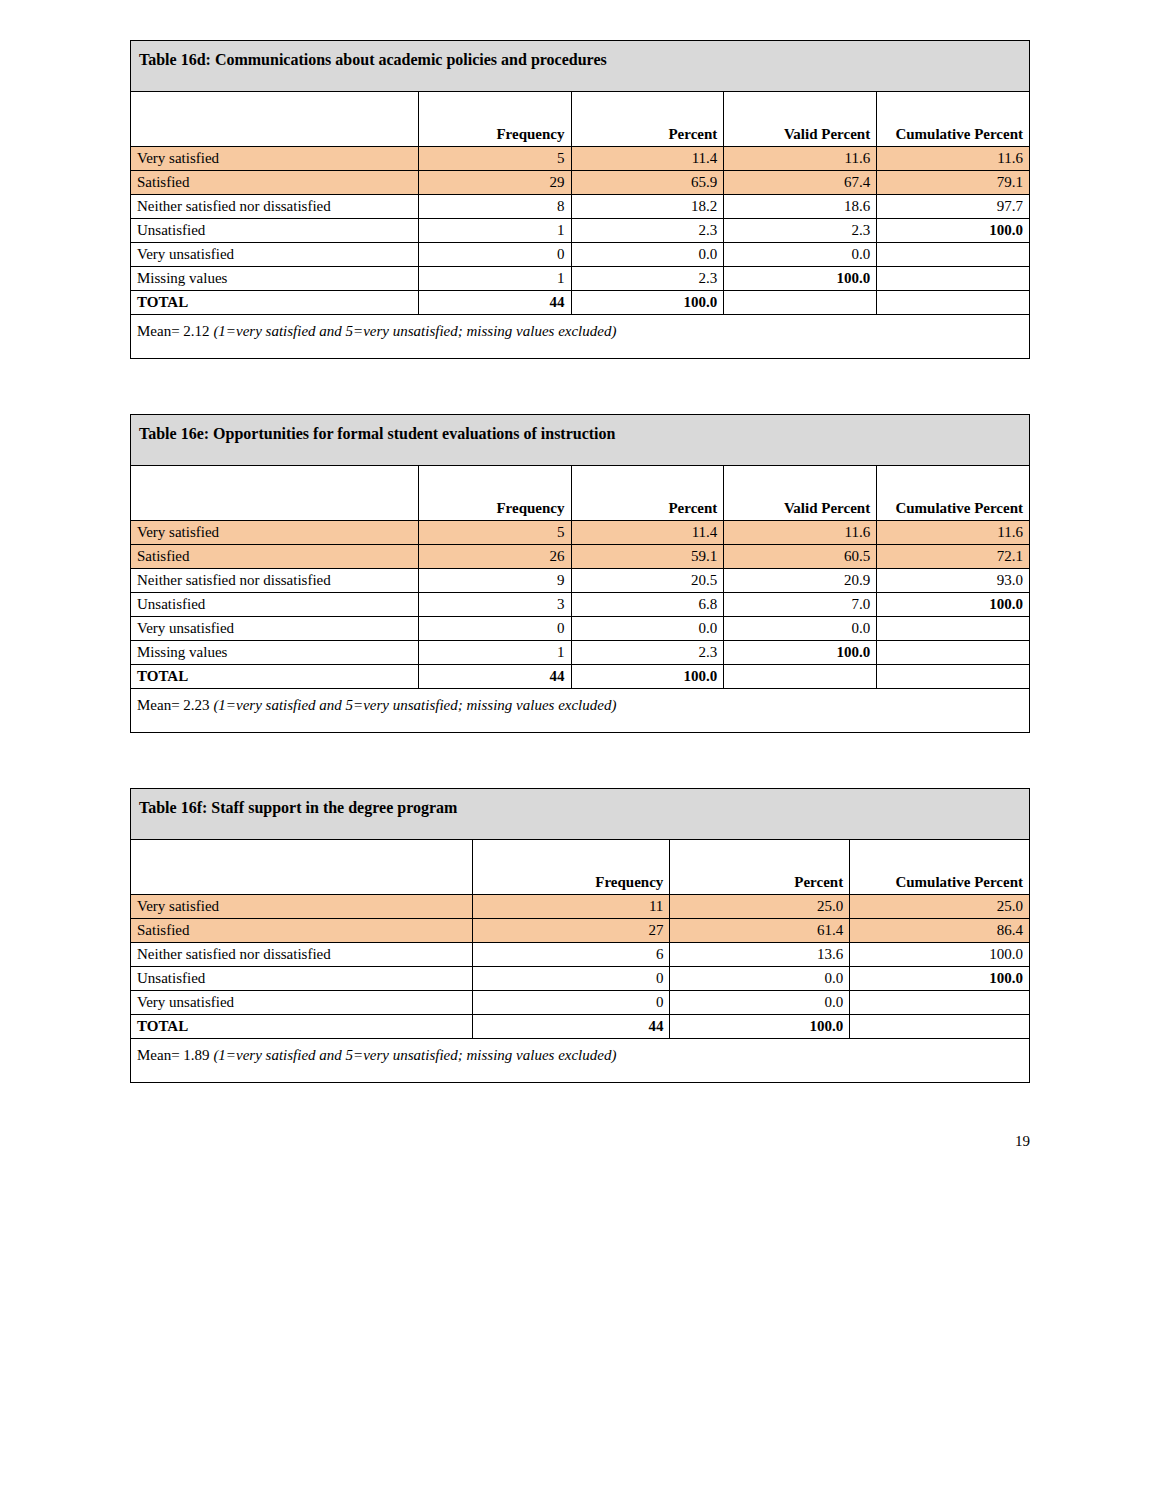Table 16d: Communications about academic policies and procedures
| | Frequency | Percent | Valid Percent | Cumulative Percent |
| --- | --- | --- | --- | --- |
| Very satisfied | 5 | 11.4 | 11.6 | 11.6 |
| Satisfied | 29 | 65.9 | 67.4 | 79.1 |
| Neither satisfied nor dissatisfied | 8 | 18.2 | 18.6 | 97.7 |
| Unsatisfied | 1 | 2.3 | 2.3 | 100.0 |
| Very unsatisfied | 0 | 0.0 | 0.0 | |
| Missing values | 1 | 2.3 | 100.0 | |
| TOTAL | 44 | 100.0 | | |
| Mean= 2.12 (1=very satisfied and 5=very unsatisfied; missing values excluded) |
Table 16e: Opportunities for formal student evaluations of instruction
| | Frequency | Percent | Valid Percent | Cumulative Percent |
| --- | --- | --- | --- | --- |
| Very satisfied | 5 | 11.4 | 11.6 | 11.6 |
| Satisfied | 26 | 59.1 | 60.5 | 72.1 |
| Neither satisfied nor dissatisfied | 9 | 20.5 | 20.9 | 93.0 |
| Unsatisfied | 3 | 6.8 | 7.0 | 100.0 |
| Very unsatisfied | 0 | 0.0 | 0.0 | |
| Missing values | 1 | 2.3 | 100.0 | |
| TOTAL | 44 | 100.0 | | |
| Mean= 2.23 (1=very satisfied and 5=very unsatisfied; missing values excluded) |
Table 16f: Staff support in the degree program
| | Frequency | Percent | Cumulative Percent |
| --- | --- | --- | --- |
| Very satisfied | 11 | 25.0 | 25.0 |
| Satisfied | 27 | 61.4 | 86.4 |
| Neither satisfied nor dissatisfied | 6 | 13.6 | 100.0 |
| Unsatisfied | 0 | 0.0 | 100.0 |
| Very unsatisfied | 0 | 0.0 | |
| TOTAL | 44 | 100.0 | |
| Mean= 1.89 (1=very satisfied and 5=very unsatisfied; missing values excluded) |
19